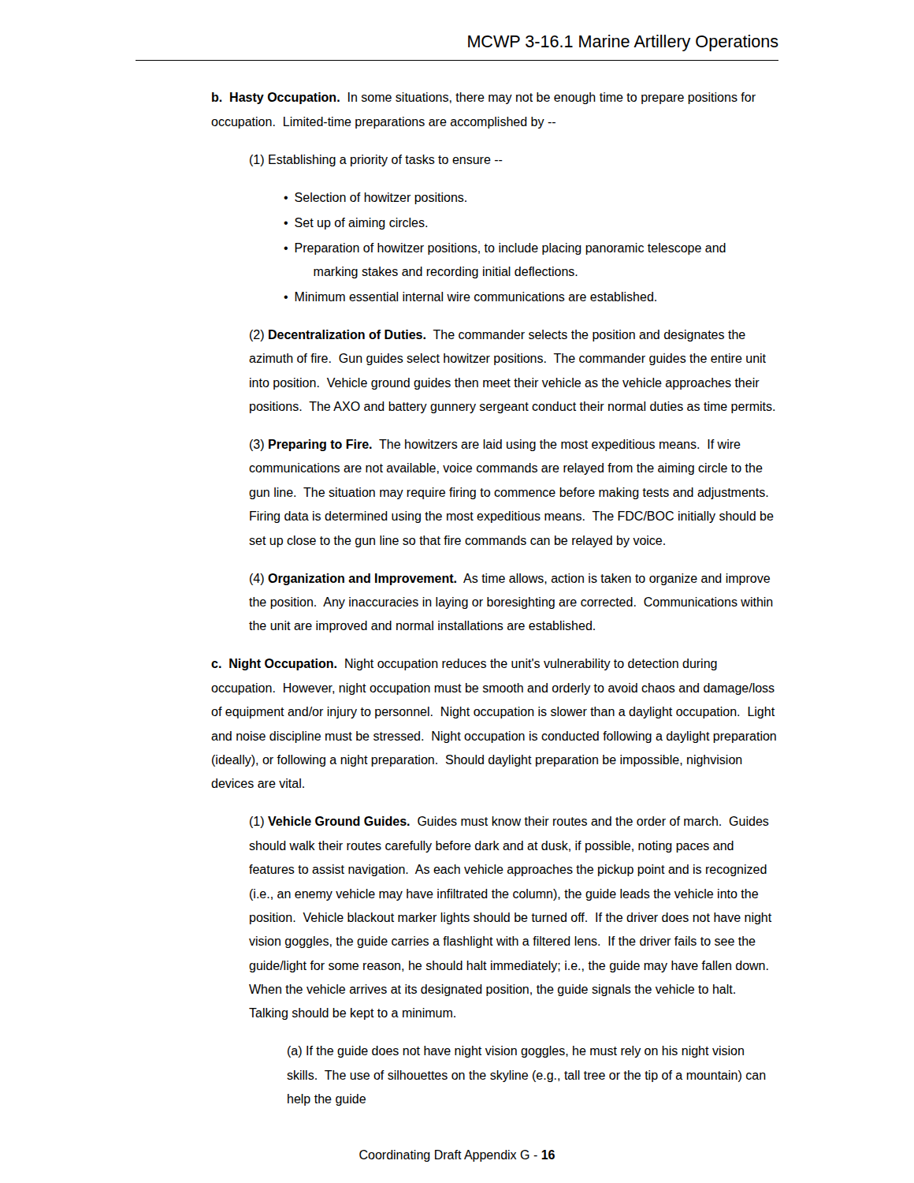MCWP 3-16.1 Marine Artillery Operations
b. Hasty Occupation. In some situations, there may not be enough time to prepare positions for occupation. Limited-time preparations are accomplished by --
(1) Establishing a priority of tasks to ensure --
Selection of howitzer positions.
Set up of aiming circles.
Preparation of howitzer positions, to include placing panoramic telescope andmarking stakes and recording initial deflections.
Minimum essential internal wire communications are established.
(2) Decentralization of Duties. The commander selects the position and designates the azimuth of fire. Gun guides select howitzer positions. The commander guides the entire unit into position. Vehicle ground guides then meet their vehicle as the vehicle approaches their positions. The AXO and battery gunnery sergeant conduct their normal duties as time permits.
(3) Preparing to Fire. The howitzers are laid using the most expeditious means. If wire communications are not available, voice commands are relayed from the aiming circle to the gun line. The situation may require firing to commence before making tests and adjustments. Firing data is determined using the most expeditious means. The FDC/BOC initially should be set up close to the gun line so that fire commands can be relayed by voice.
(4) Organization and Improvement. As time allows, action is taken to organize and improve the position. Any inaccuracies in laying or boresighting are corrected. Communications within the unit are improved and normal installations are established.
c. Night Occupation. Night occupation reduces the unit's vulnerability to detection during occupation. However, night occupation must be smooth and orderly to avoid chaos and damage/loss of equipment and/or injury to personnel. Night occupation is slower than a daylight occupation. Light and noise discipline must be stressed. Night occupation is conducted following a daylight preparation (ideally), or following a night preparation. Should daylight preparation be impossible, nighvision devices are vital.
(1) Vehicle Ground Guides. Guides must know their routes and the order of march. Guides should walk their routes carefully before dark and at dusk, if possible, noting paces and features to assist navigation. As each vehicle approaches the pickup point and is recognized (i.e., an enemy vehicle may have infiltrated the column), the guide leads the vehicle into the position. Vehicle blackout marker lights should be turned off. If the driver does not have night vision goggles, the guide carries a flashlight with a filtered lens. If the driver fails to see the guide/light for some reason, he should halt immediately; i.e., the guide may have fallen down. When the vehicle arrives at its designated position, the guide signals the vehicle to halt. Talking should be kept to a minimum.
(a) If the guide does not have night vision goggles, he must rely on his night vision skills. The use of silhouettes on the skyline (e.g., tall tree or the tip of a mountain) can help the guide
Coordinating Draft Appendix G - 16